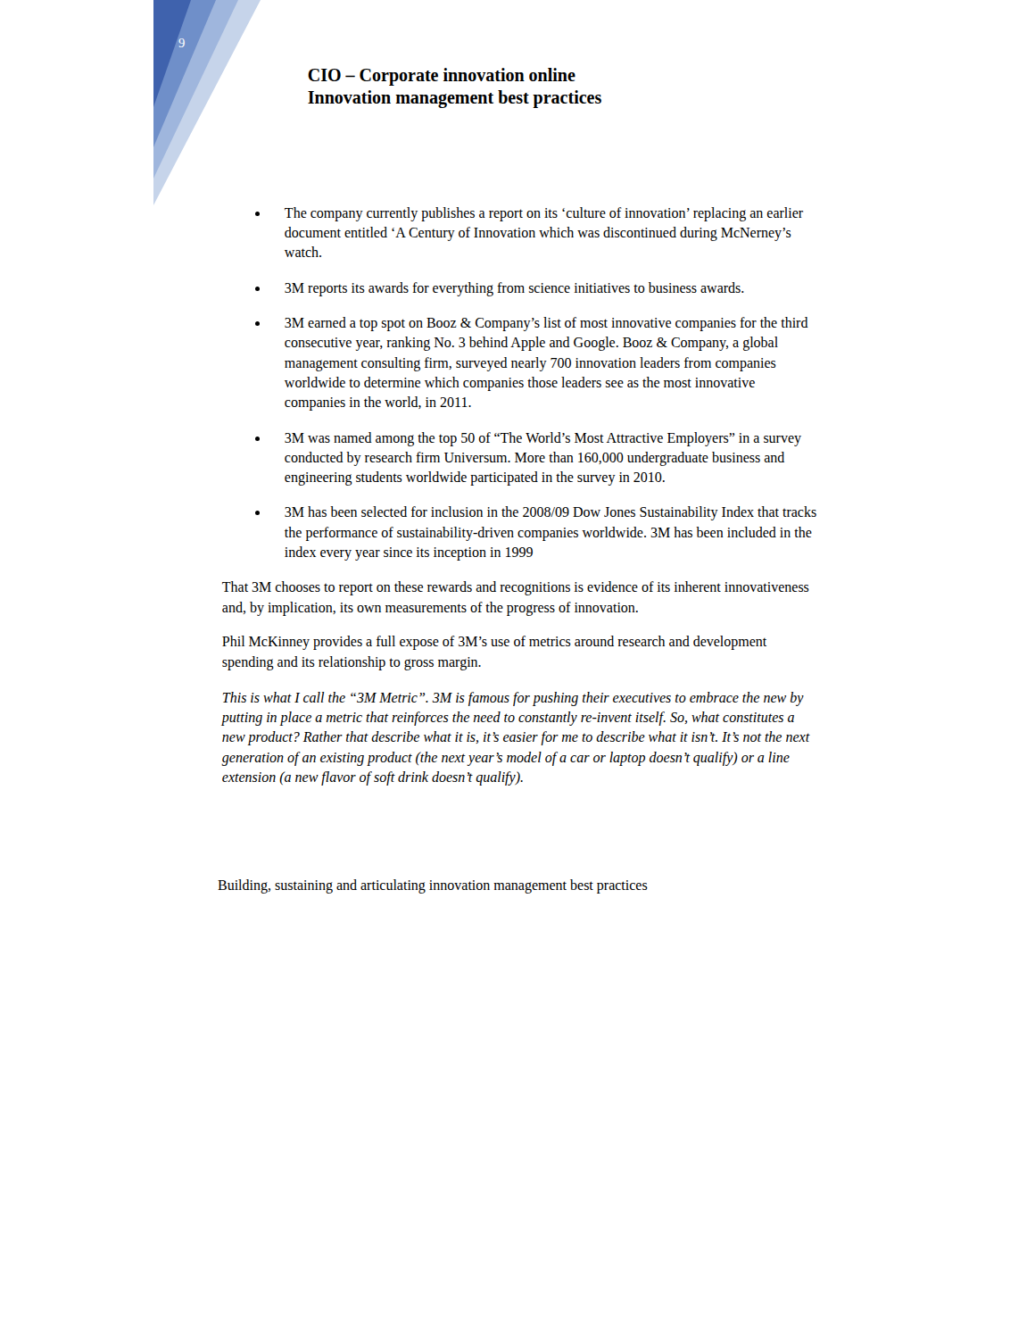9
CIO – Corporate innovation online
Innovation management best practices
The company currently publishes a report on its ‘culture of innovation’ replacing an earlier document entitled ‘A Century of Innovation which was discontinued during McNerney’s watch.
3M reports its awards for everything from science initiatives to business awards.
3M earned a top spot on Booz & Company’s list of most innovative companies for the third consecutive year, ranking No. 3 behind Apple and Google. Booz & Company, a global management consulting firm, surveyed nearly 700 innovation leaders from companies worldwide to determine which companies those leaders see as the most innovative companies in the world, in 2011.
3M was named among the top 50 of “The World’s Most Attractive Employers” in a survey conducted by research firm Universum. More than 160,000 undergraduate business and engineering students worldwide participated in the survey in 2010.
3M has been selected for inclusion in the 2008/09 Dow Jones Sustainability Index that tracks the performance of sustainability-driven companies worldwide. 3M has been included in the index every year since its inception in 1999
That 3M chooses to report on these rewards and recognitions is evidence of its inherent innovativeness and, by implication, its own measurements of the progress of innovation.
Phil McKinney provides a full expose of 3M’s use of metrics around research and development spending and its relationship to gross margin.
This is what I call the “3M Metric”. 3M is famous for pushing their executives to embrace the new by putting in place a metric that reinforces the need to constantly re-invent itself. So, what constitutes a new product? Rather that describe what it is, it’s easier for me to describe what it isn’t. It’s not the next generation of an existing product (the next year’s model of a car or laptop doesn’t qualify) or a line extension (a new flavor of soft drink doesn’t qualify).
Building, sustaining and articulating innovation management best practices